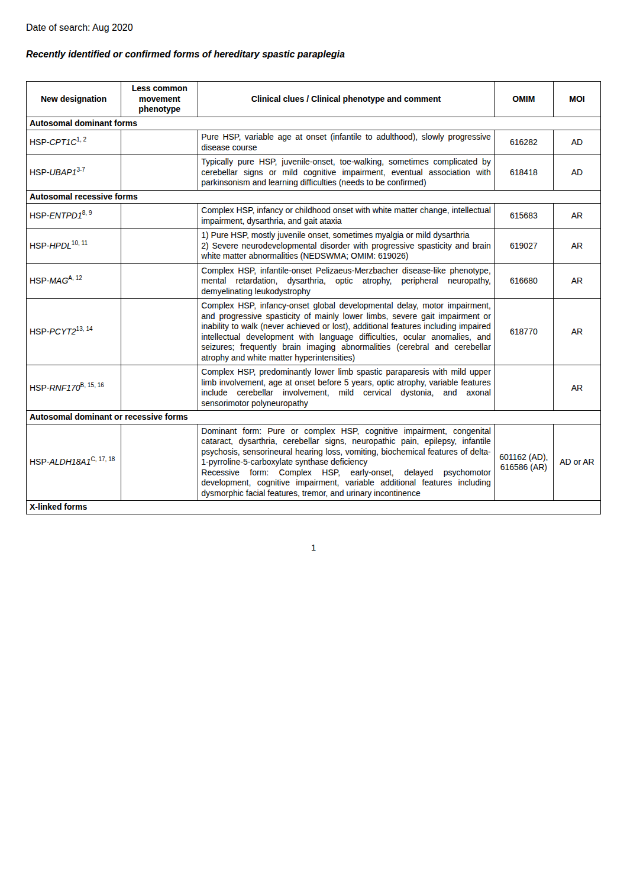Date of search: Aug 2020
Recently identified or confirmed forms of hereditary spastic paraplegia
| New designation | Less common movement phenotype | Clinical clues / Clinical phenotype and comment | OMIM | MOI |
| --- | --- | --- | --- | --- |
| Autosomal dominant forms |
| HSP- CPT1C 1, 2 | | Pure HSP, variable age at onset (infantile to adulthood), slowly progressive disease course | 616282 | AD |
| HSP- UBAP1 3-7 | | Typically pure HSP, juvenile-onset, toe-walking, sometimes complicated by cerebellar signs or mild cognitive impairment, eventual association with parkinsonism and learning difficulties (needs to be confirmed) | 618418 | AD |
| Autosomal recessive forms |
| HSP- ENTPD1 8, 9 | | Complex HSP, infancy or childhood onset with white matter change, intellectual impairment, dysarthria, and gait ataxia | 615683 | AR |
| HSP- HPDL 10, 11 | | 1) Pure HSP, mostly juvenile onset, sometimes myalgia or mild dysarthria 2) Severe neurodevelopmental disorder with progressive spasticity and brain white matter abnormalities (NEDSWMA; OMIM: 619026) | 619027 | AR |
| HSP- MAG A, 12 | | Complex HSP, infantile-onset Pelizaeus-Merzbacher disease-like phenotype, mental retardation, dysarthria, optic atrophy, peripheral neuropathy, demyelinating leukodystrophy | 616680 | AR |
| HSP- PCYT2 13, 14 | | Complex HSP, infancy-onset global developmental delay, motor impairment, and progressive spasticity of mainly lower limbs, severe gait impairment or inability to walk (never achieved or lost), additional features including impaired intellectual development with language difficulties, ocular anomalies, and seizures; frequently brain imaging abnormalities (cerebral and cerebellar atrophy and white matter hyperintensities) | 618770 | AR |
| HSP- RNF170 B, 15, 16 | | Complex HSP, predominantly lower limb spastic paraparesis with mild upper limb involvement, age at onset before 5 years, optic atrophy, variable features include cerebellar involvement, mild cervical dystonia, and axonal sensorimotor polyneuropathy | | AR |
| Autosomal dominant or recessive forms |
| HSP- ALDH18A1 C, 17, 18 | | Dominant form: Pure or complex HSP, cognitive impairment, congenital cataract, dysarthria, cerebellar signs, neuropathic pain, epilepsy, infantile psychosis, sensorineural hearing loss, vomiting, biochemical features of delta-1-pyrroline-5-carboxylate synthase deficiency Recessive form: Complex HSP, early-onset, delayed psychomotor development, cognitive impairment, variable additional features including dysmorphic facial features, tremor, and urinary incontinence | 601162 (AD), 616586 (AR) | AD or AR |
| X-linked forms |
1